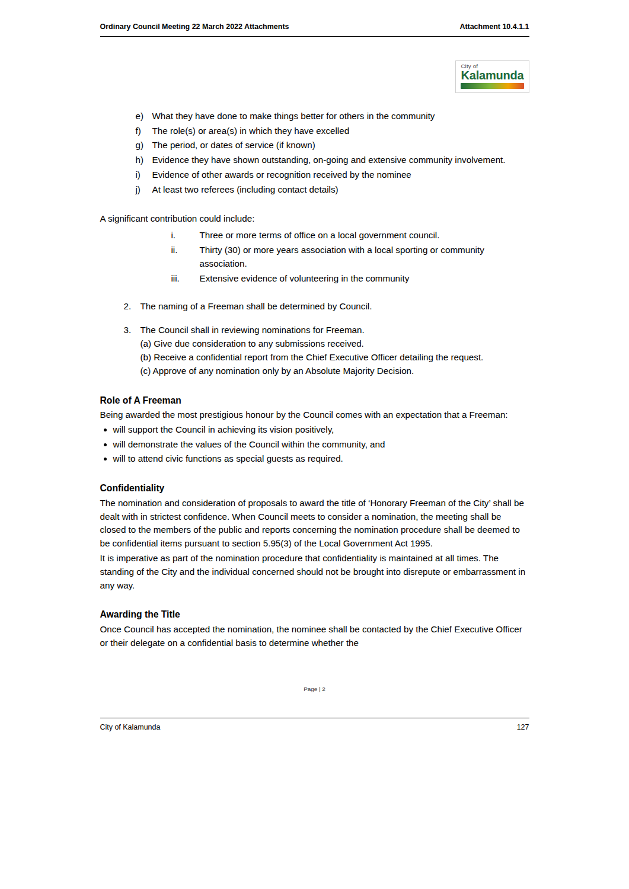Ordinary Council Meeting 22 March 2022 Attachments Attachment 10.4.1.1
City of
Kalamunda
e) What they have done to make things better for others in the community
f) The role(s) or area(s) in which they have excelled
g) The period, or dates of service (if known)
h) Evidence they have shown outstanding, on-going and extensive community involvement.
i) Evidence of other awards or recognition received by the nominee
j) At least two referees (including contact details)
A significant contribution could include:
i. Three or more terms of office on a local government council.
ii. Thirty (30) or more years association with a local sporting or community association.
iii. Extensive evidence of volunteering in the community
2. The naming of a Freeman shall be determined by Council.
3. The Council shall in reviewing nominations for Freeman.
(a) Give due consideration to any submissions received.
(b) Receive a confidential report from the Chief Executive Officer detailing the request.
(c) Approve of any nomination only by an Absolute Majority Decision.
Role of A Freeman
Being awarded the most prestigious honour by the Council comes with an expectation that a Freeman:
will support the Council in achieving its vision positively,
will demonstrate the values of the Council within the community, and
will to attend civic functions as special guests as required.
Confidentiality
The nomination and consideration of proposals to award the title of ‘Honorary Freeman of the City’ shall be dealt with in strictest confidence. When Council meets to consider a nomination, the meeting shall be closed to the members of the public and reports concerning the nomination procedure shall be deemed to be confidential items pursuant to section 5.95(3) of the Local Government Act 1995.
It is imperative as part of the nomination procedure that confidentiality is maintained at all times. The standing of the City and the individual concerned should not be brought into disrepute or embarrassment in any way.
Awarding the Title
Once Council has accepted the nomination, the nominee shall be contacted by the Chief Executive Officer or their delegate on a confidential basis to determine whether the
Page | 2
City of Kalamunda 127